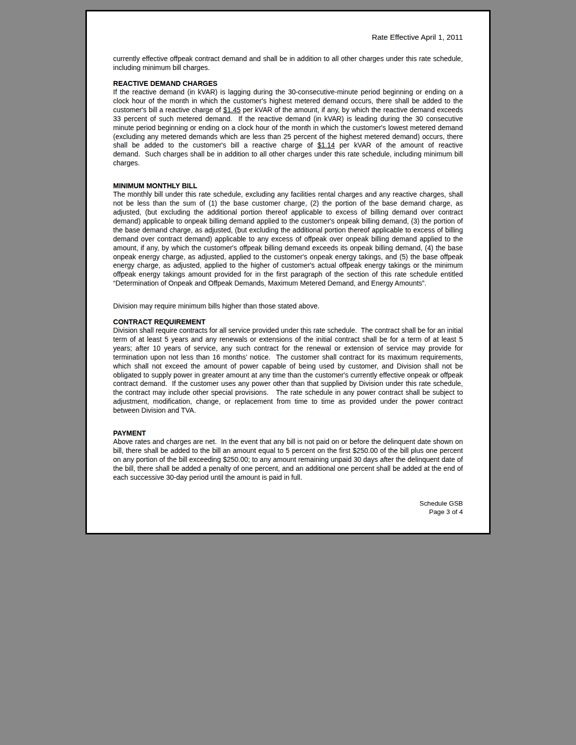Rate Effective April 1, 2011
currently effective offpeak contract demand and shall be in addition to all other charges under this rate schedule, including minimum bill charges.
Reactive Demand Charges
If the reactive demand (in kVAR) is lagging during the 30-consecutive-minute period beginning or ending on a clock hour of the month in which the customer's highest metered demand occurs, there shall be added to the customer's bill a reactive charge of $1.45 per kVAR of the amount, if any, by which the reactive demand exceeds 33 percent of such metered demand. If the reactive demand (in kVAR) is leading during the 30 consecutive minute period beginning or ending on a clock hour of the month in which the customer's lowest metered demand (excluding any metered demands which are less than 25 percent of the highest metered demand) occurs, there shall be added to the customer's bill a reactive charge of $1.14 per kVAR of the amount of reactive demand. Such charges shall be in addition to all other charges under this rate schedule, including minimum bill charges.
Minimum Monthly Bill
The monthly bill under this rate schedule, excluding any facilities rental charges and any reactive charges, shall not be less than the sum of (1) the base customer charge, (2) the portion of the base demand charge, as adjusted, (but excluding the additional portion thereof applicable to excess of billing demand over contract demand) applicable to onpeak billing demand applied to the customer's onpeak billing demand, (3) the portion of the base demand charge, as adjusted, (but excluding the additional portion thereof applicable to excess of billing demand over contract demand) applicable to any excess of offpeak over onpeak billing demand applied to the amount, if any, by which the customer's offpeak billing demand exceeds its onpeak billing demand, (4) the base onpeak energy charge, as adjusted, applied to the customer's onpeak energy takings, and (5) the base offpeak energy charge, as adjusted, applied to the higher of customer's actual offpeak energy takings or the minimum offpeak energy takings amount provided for in the first paragraph of the section of this rate schedule entitled “Determination of Onpeak and Offpeak Demands, Maximum Metered Demand, and Energy Amounts”.
Division may require minimum bills higher than those stated above.
Contract Requirement
Division shall require contracts for all service provided under this rate schedule. The contract shall be for an initial term of at least 5 years and any renewals or extensions of the initial contract shall be for a term of at least 5 years; after 10 years of service, any such contract for the renewal or extension of service may provide for termination upon not less than 16 months’ notice. The customer shall contract for its maximum requirements, which shall not exceed the amount of power capable of being used by customer, and Division shall not be obligated to supply power in greater amount at any time than the customer's currently effective onpeak or offpeak contract demand. If the customer uses any power other than that supplied by Division under this rate schedule, the contract may include other special provisions. The rate schedule in any power contract shall be subject to adjustment, modification, change, or replacement from time to time as provided under the power contract between Division and TVA.
Payment
Above rates and charges are net. In the event that any bill is not paid on or before the delinquent date shown on bill, there shall be added to the bill an amount equal to 5 percent on the first $250.00 of the bill plus one percent on any portion of the bill exceeding $250.00; to any amount remaining unpaid 30 days after the delinquent date of the bill, there shall be added a penalty of one percent, and an additional one percent shall be added at the end of each successive 30-day period until the amount is paid in full.
Schedule GSB
Page 3 of 4